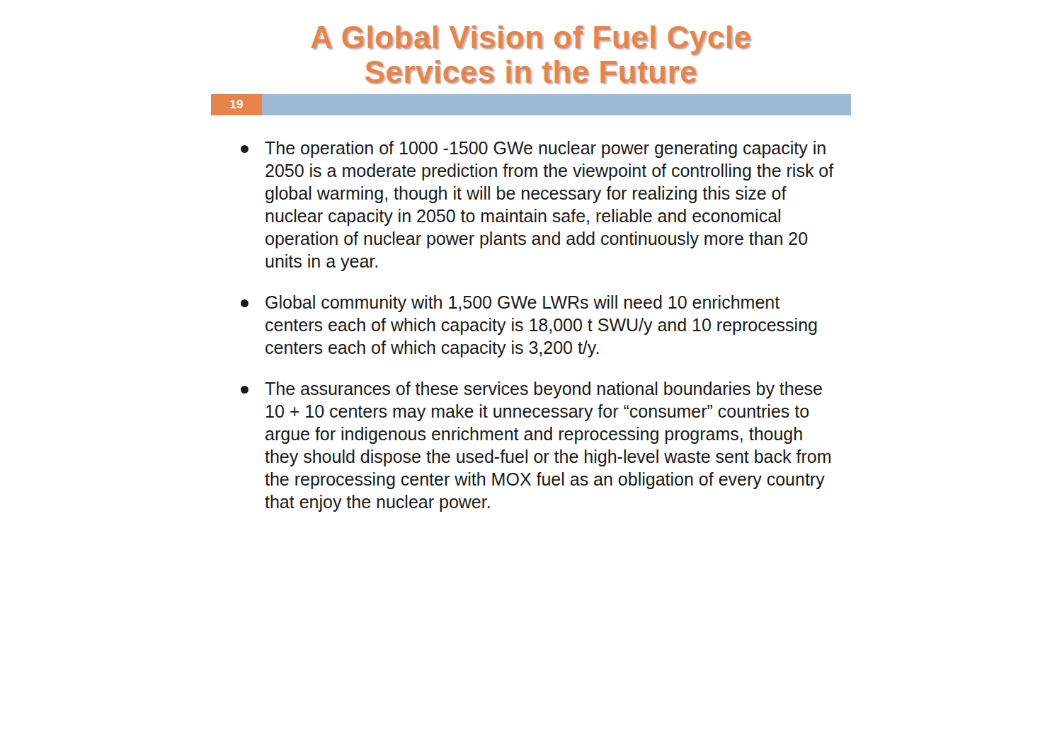A Global Vision of Fuel Cycle
Services in the Future
19
The operation of 1000 -1500 GWe nuclear power generating capacity in 2050 is a moderate prediction from the viewpoint of controlling the risk of global warming, though it will be necessary for realizing this size of nuclear capacity in 2050 to maintain safe, reliable and economical operation of nuclear power plants and add continuously more than 20 units in a year.
Global community with 1,500 GWe LWRs will need 10 enrichment centers each of which capacity is 18,000 t SWU/y and 10 reprocessing centers each of which capacity is 3,200 t/y.
The assurances of these services beyond national boundaries by these 10 + 10 centers may make it unnecessary for “consumer” countries to argue for indigenous enrichment and reprocessing programs, though they should dispose the used-fuel or the high-level waste sent back from the reprocessing center with MOX fuel as an obligation of every country that enjoy the nuclear power.